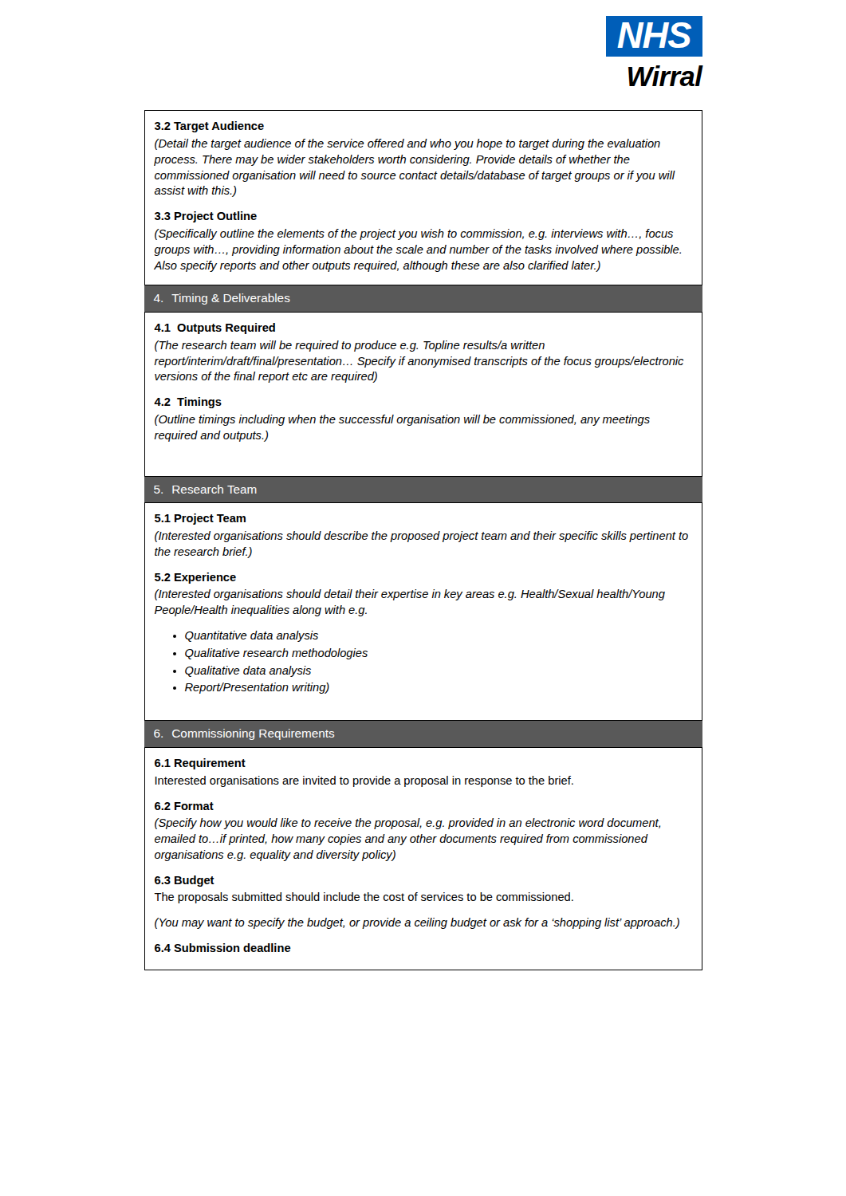NHS
Wirral
3.2 Target Audience
(Detail the target audience of the service offered and who you hope to target during the evaluation process. There may be wider stakeholders worth considering. Provide details of whether the commissioned organisation will need to source contact details/database of target groups or if you will assist with this.)
3.3 Project Outline
(Specifically outline the elements of the project you wish to commission, e.g. interviews with…, focus groups with…, providing information about the scale and number of the tasks involved where possible. Also specify reports and other outputs required, although these are also clarified later.)
4. Timing & Deliverables
4.1 Outputs Required
(The research team will be required to produce e.g. Topline results/a written report/interim/draft/final/presentation… Specify if anonymised transcripts of the focus groups/electronic versions of the final report etc are required)
4.2 Timings
(Outline timings including when the successful organisation will be commissioned, any meetings required and outputs.)
5. Research Team
5.1 Project Team
(Interested organisations should describe the proposed project team and their specific skills pertinent to the research brief.)
5.2 Experience
(Interested organisations should detail their expertise in key areas e.g. Health/Sexual health/Young People/Health inequalities along with e.g.
Quantitative data analysis
Qualitative research methodologies
Qualitative data analysis
Report/Presentation writing)
6. Commissioning Requirements
6.1 Requirement
Interested organisations are invited to provide a proposal in response to the brief.
6.2 Format
(Specify how you would like to receive the proposal, e.g. provided in an electronic word document, emailed to…if printed, how many copies and any other documents required from commissioned organisations e.g. equality and diversity policy)
6.3 Budget
The proposals submitted should include the cost of services to be commissioned.
(You may want to specify the budget, or provide a ceiling budget or ask for a ‘shopping list’ approach.)
6.4 Submission deadline